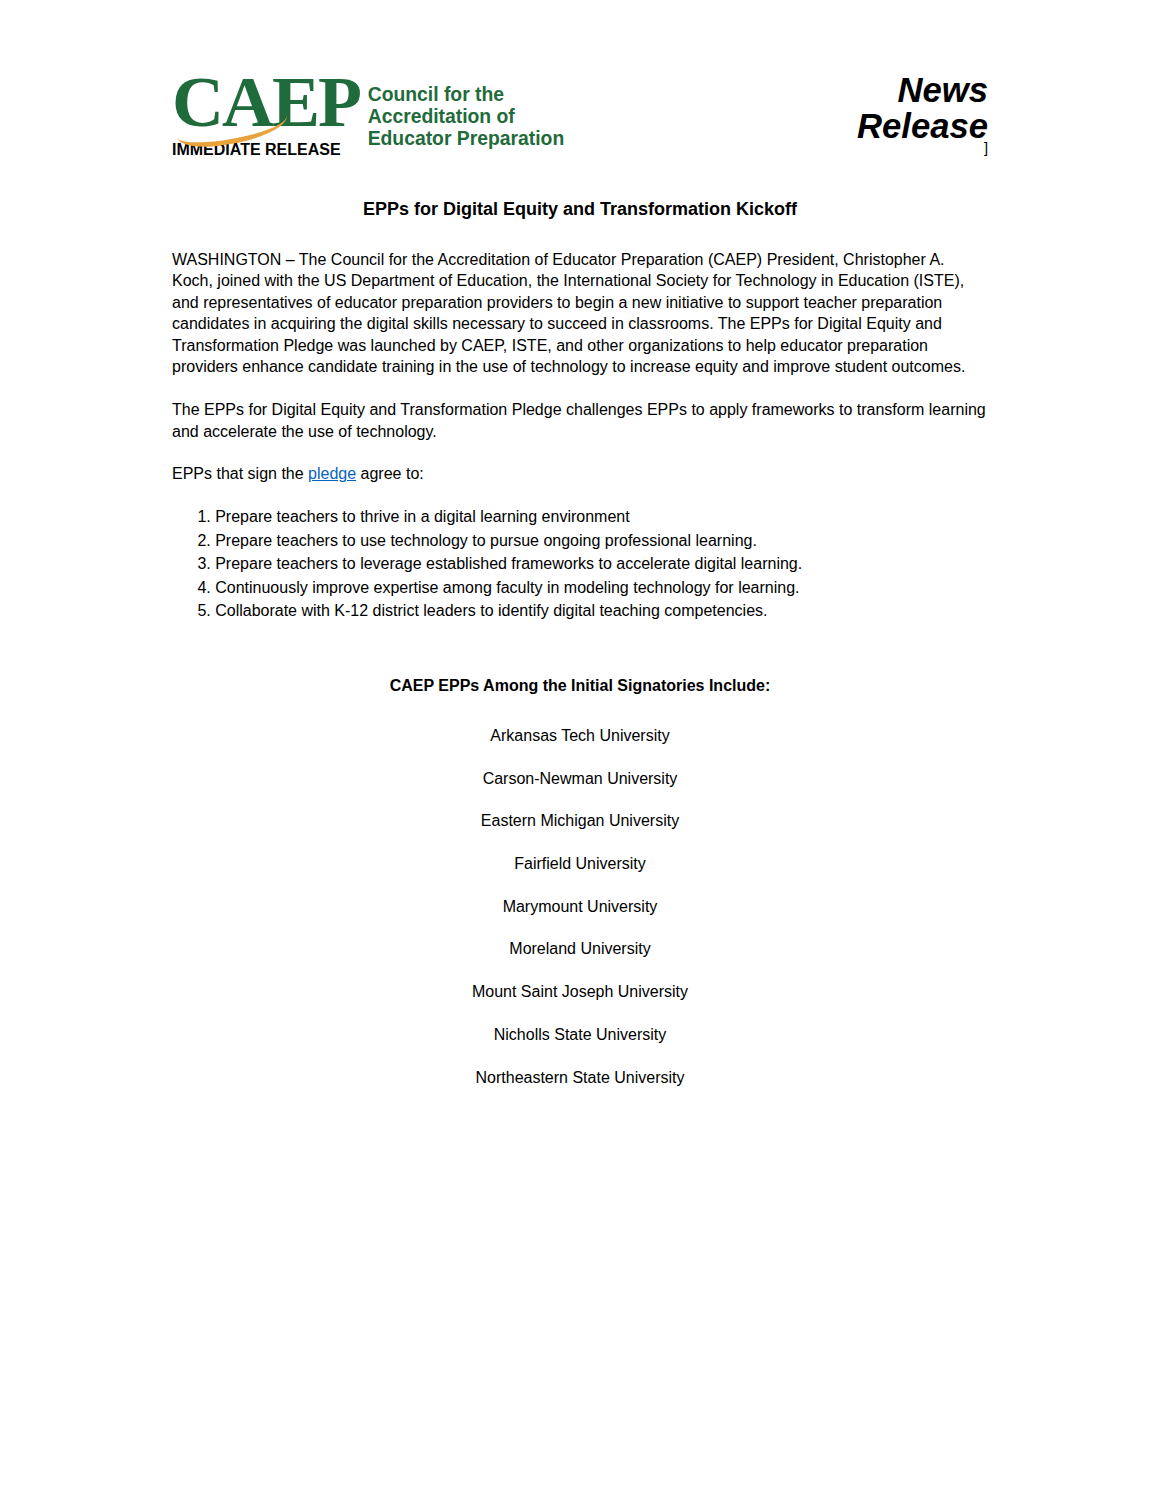CAEP
Council for the Accreditation of Educator Preparation
News
Release
IMMEDIATE RELEASE
]
EPPs for Digital Equity and Transformation Kickoff
WASHINGTON – The Council for the Accreditation of Educator Preparation (CAEP) President, Christopher A. Koch, joined with the US Department of Education, the International Society for Technology in Education (ISTE), and representatives of educator preparation providers to begin a new initiative to support teacher preparation candidates in acquiring the digital skills necessary to succeed in classrooms. The EPPs for Digital Equity and Transformation Pledge was launched by CAEP, ISTE, and other organizations to help educator preparation providers enhance candidate training in the use of technology to increase equity and improve student outcomes.
The EPPs for Digital Equity and Transformation Pledge challenges EPPs to apply frameworks to transform learning and accelerate the use of technology.
EPPs that sign the pledge agree to:
Prepare teachers to thrive in a digital learning environment
Prepare teachers to use technology to pursue ongoing professional learning.
Prepare teachers to leverage established frameworks to accelerate digital learning.
Continuously improve expertise among faculty in modeling technology for learning.
Collaborate with K-12 district leaders to identify digital teaching competencies.
CAEP EPPs Among the Initial Signatories Include:
Arkansas Tech University
Carson-Newman University
Eastern Michigan University
Fairfield University
Marymount University
Moreland University
Mount Saint Joseph University
Nicholls State University
Northeastern State University